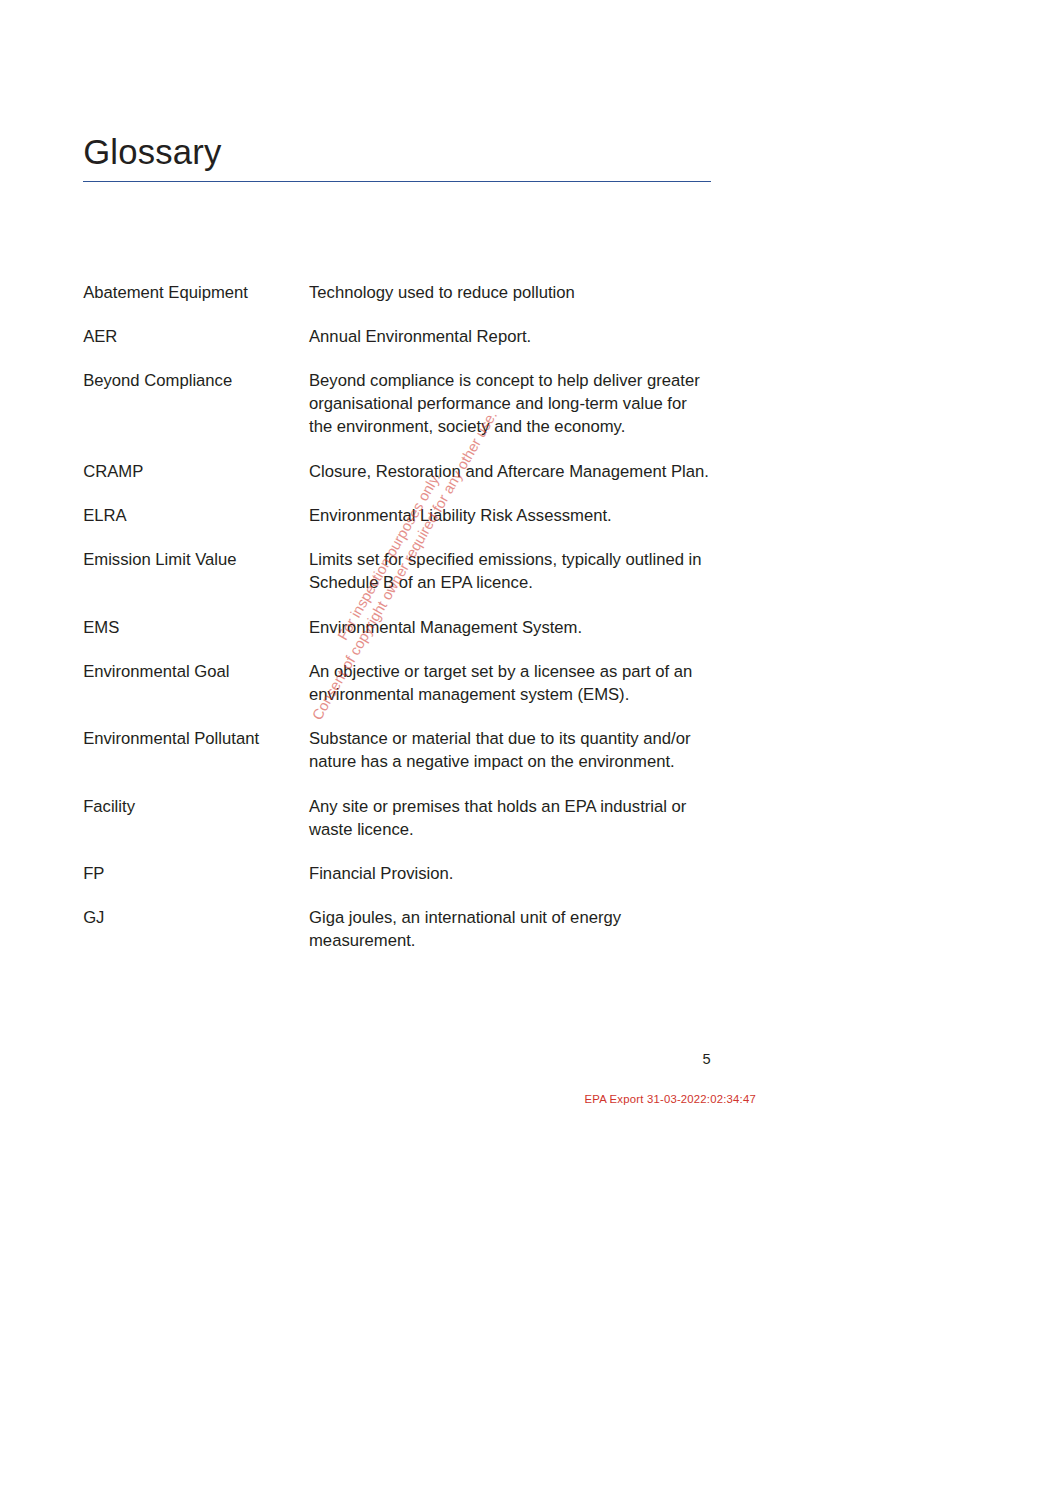Glossary
| Abatement Equipment | Technology used to reduce pollution |
| AER | Annual Environmental Report. |
| Beyond Compliance | Beyond compliance is concept to help deliver greater organisational performance and long-term value for the environment, society and the economy. |
| CRAMP | Closure, Restoration and Aftercare Management Plan. |
| ELRA | Environmental Liability Risk Assessment. |
| Emission Limit Value | Limits set for specified emissions, typically outlined in Schedule B of an EPA licence. |
| EMS | Environmental Management System. |
| Environmental Goal | An objective or target set by a licensee as part of an environmental management system (EMS). |
| Environmental Pollutant | Substance or material that due to its quantity and/or nature has a negative impact on the environment. |
| Facility | Any site or premises that holds an EPA industrial or waste licence. |
| FP | Financial Provision. |
| GJ | Giga joules, an international unit of energy measurement. |
For inspection purposes only.
Consent of copyright owner required for any other use.
5
EPA Export 31-03-2022:02:34:47